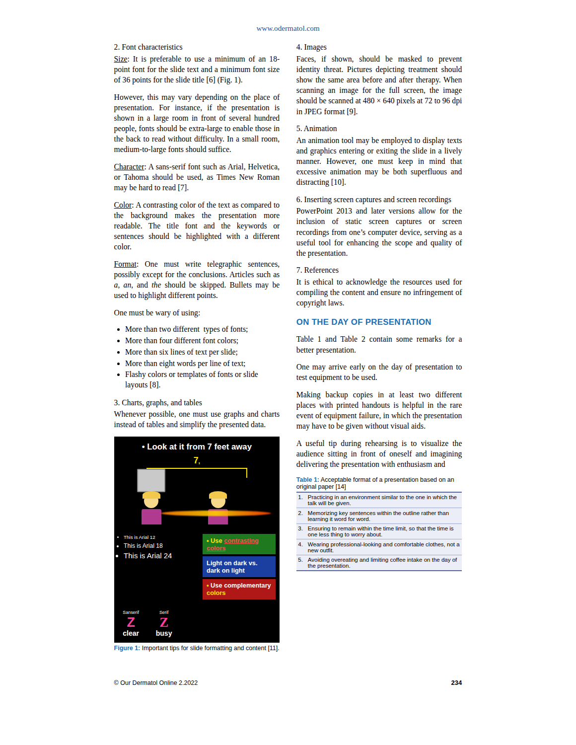www.odermatol.com
2. Font characteristics
Size: It is preferable to use a minimum of an 18-point font for the slide text and a minimum font size of 36 points for the slide title [6] (Fig. 1).
However, this may vary depending on the place of presentation. For instance, if the presentation is shown in a large room in front of several hundred people, fonts should be extra-large to enable those in the back to read without difficulty. In a small room, medium-to-large fonts should suffice.
Character: A sans-serif font such as Arial, Helvetica, or Tahoma should be used, as Times New Roman may be hard to read [7].
Color: A contrasting color of the text as compared to the background makes the presentation more readable. The title font and the keywords or sentences should be highlighted with a different color.
Format: One must write telegraphic sentences, possibly except for the conclusions. Articles such as a, an, and the should be skipped. Bullets may be used to highlight different points.
One must be wary of using:
More than two different types of fonts;
More than four different font colors;
More than six lines of text per slide;
More than eight words per line of text;
Flashy colors or templates of fonts or slide layouts [8].
3. Charts, graphs, and tables
Whenever possible, one must use graphs and charts instead of tables and simplify the presented data.
• Look at it from 7 feet away
7,
This is Arial 12
This is Arial 18
This is Arial 24
• Use contrasting colors
Light on dark vs. dark on light
• Use complementary colors
Sanserif Z
clear
Serif Z
busy
Figure 1: Important tips for slide formatting and content [11].
4. Images
Faces, if shown, should be masked to prevent identity threat. Pictures depicting treatment should show the same area before and after therapy. When scanning an image for the full screen, the image should be scanned at 480 × 640 pixels at 72 to 96 dpi in JPEG format [9].
5. Animation
An animation tool may be employed to display texts and graphics entering or exiting the slide in a lively manner. However, one must keep in mind that excessive animation may be both superfluous and distracting [10].
6. Inserting screen captures and screen recordings
PowerPoint 2013 and later versions allow for the inclusion of static screen captures or screen recordings from one’s computer device, serving as a useful tool for enhancing the scope and quality of the presentation.
7. References
It is ethical to acknowledge the resources used for compiling the content and ensure no infringement of copyright laws.
ON THE DAY OF PRESENTATION
Table 1 and Table 2 contain some remarks for a better presentation.
One may arrive early on the day of presentation to test equipment to be used.
Making backup copies in at least two different places with printed handouts is helpful in the rare event of equipment failure, in which the presentation may have to be given without visual aids.
A useful tip during rehearsing is to visualize the audience sitting in front of oneself and imagining delivering the presentation with enthusiasm and
Table 1: Acceptable format of a presentation based on an original paper [14]
| 1. | Practicing in an environment similar to the one in which the talk will be given. |
| 2. | Memorizing key sentences within the outline rather than learning it word for word. |
| 3. | Ensuring to remain within the time limit, so that the time is one less thing to worry about. |
| 4. | Wearing professional-looking and comfortable clothes, not a new outfit. |
| 5. | Avoiding overeating and limiting coffee intake on the day of the presentation. |
© Our Dermatol Online 2.2022
234